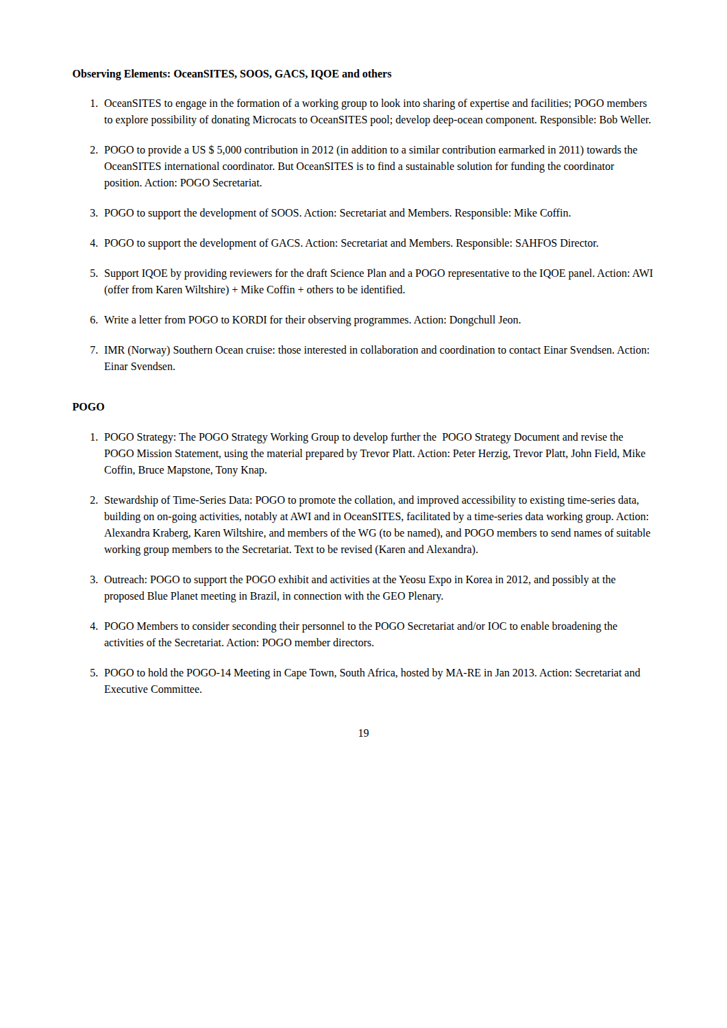Observing Elements: OceanSITES, SOOS, GACS, IQOE and others
OceanSITES to engage in the formation of a working group to look into sharing of expertise and facilities; POGO members to explore possibility of donating Microcats to OceanSITES pool; develop deep-ocean component. Responsible: Bob Weller.
POGO to provide a US $ 5,000 contribution in 2012 (in addition to a similar contribution earmarked in 2011) towards the OceanSITES international coordinator. But OceanSITES is to find a sustainable solution for funding the coordinator position. Action: POGO Secretariat.
POGO to support the development of SOOS. Action: Secretariat and Members. Responsible: Mike Coffin.
POGO to support the development of GACS. Action: Secretariat and Members. Responsible: SAHFOS Director.
Support IQOE by providing reviewers for the draft Science Plan and a POGO representative to the IQOE panel. Action: AWI (offer from Karen Wiltshire) + Mike Coffin + others to be identified.
Write a letter from POGO to KORDI for their observing programmes. Action: Dongchull Jeon.
IMR (Norway) Southern Ocean cruise: those interested in collaboration and coordination to contact Einar Svendsen. Action: Einar Svendsen.
POGO
POGO Strategy: The POGO Strategy Working Group to develop further the POGO Strategy Document and revise the POGO Mission Statement, using the material prepared by Trevor Platt. Action: Peter Herzig, Trevor Platt, John Field, Mike Coffin, Bruce Mapstone, Tony Knap.
Stewardship of Time-Series Data: POGO to promote the collation, and improved accessibility to existing time-series data, building on on-going activities, notably at AWI and in OceanSITES, facilitated by a time-series data working group. Action: Alexandra Kraberg, Karen Wiltshire, and members of the WG (to be named), and POGO members to send names of suitable working group members to the Secretariat. Text to be revised (Karen and Alexandra).
Outreach: POGO to support the POGO exhibit and activities at the Yeosu Expo in Korea in 2012, and possibly at the proposed Blue Planet meeting in Brazil, in connection with the GEO Plenary.
POGO Members to consider seconding their personnel to the POGO Secretariat and/or IOC to enable broadening the activities of the Secretariat. Action: POGO member directors.
POGO to hold the POGO-14 Meeting in Cape Town, South Africa, hosted by MA-RE in Jan 2013. Action: Secretariat and Executive Committee.
19